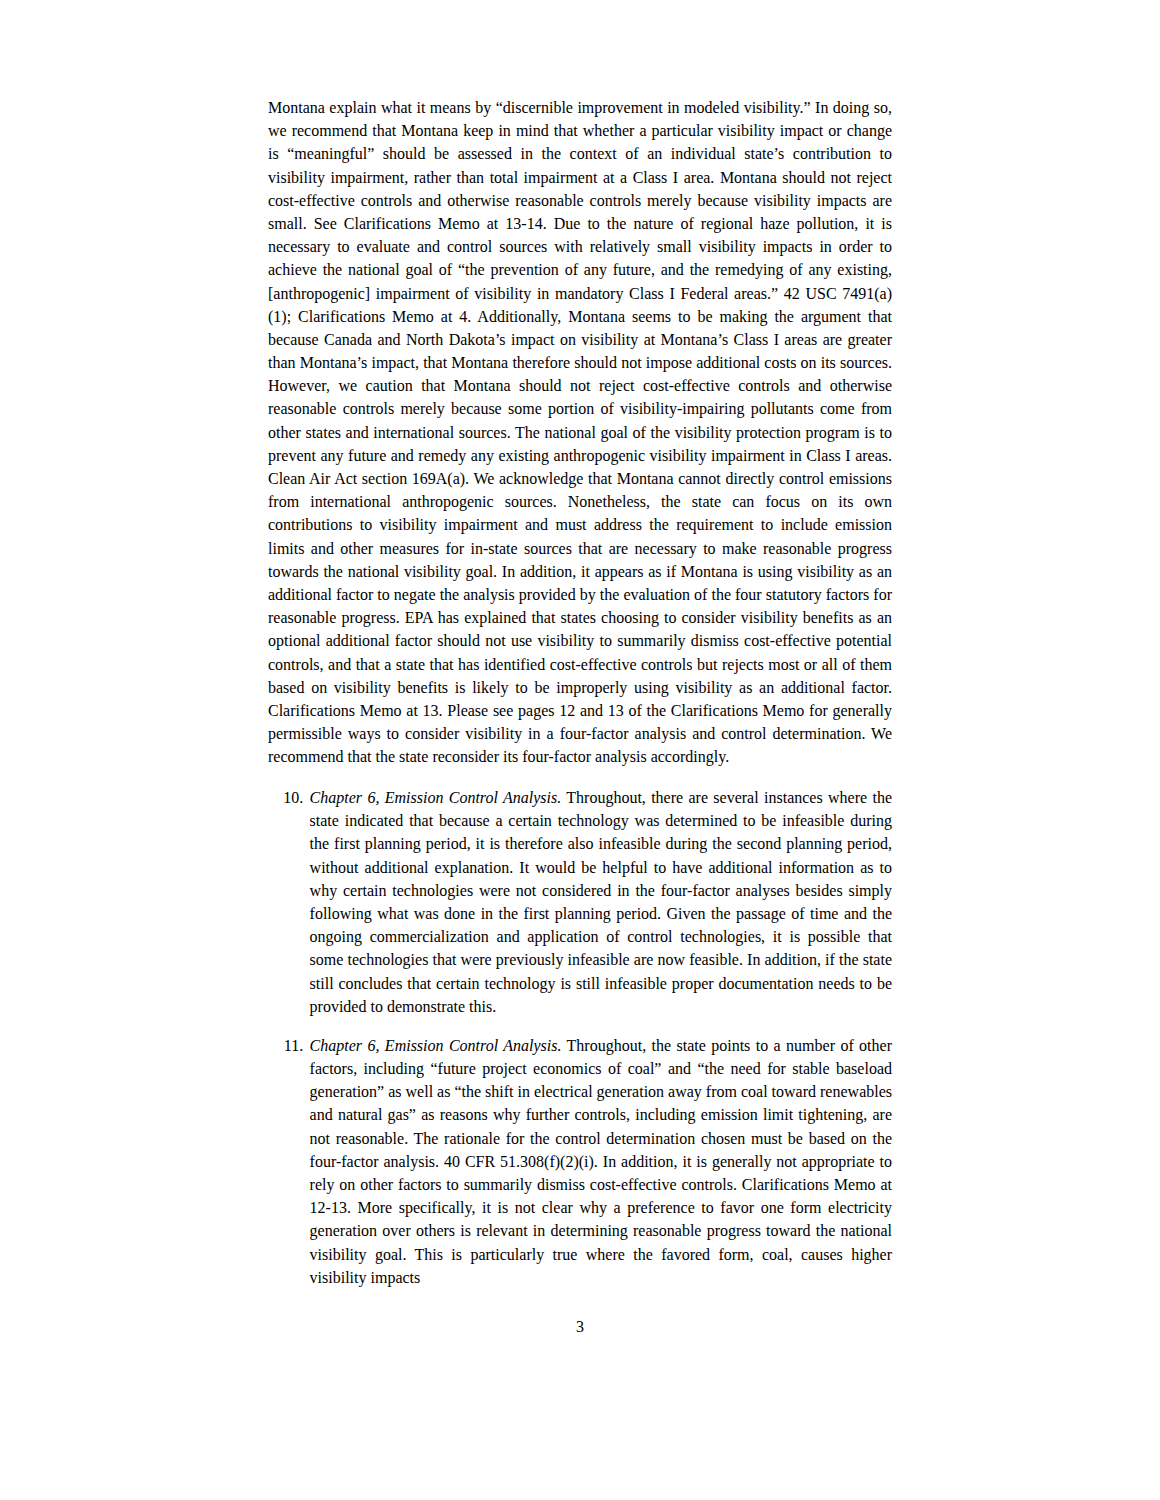Montana explain what it means by “discernible improvement in modeled visibility.” In doing so, we recommend that Montana keep in mind that whether a particular visibility impact or change is “meaningful” should be assessed in the context of an individual state’s contribution to visibility impairment, rather than total impairment at a Class I area. Montana should not reject cost-effective controls and otherwise reasonable controls merely because visibility impacts are small. See Clarifications Memo at 13-14. Due to the nature of regional haze pollution, it is necessary to evaluate and control sources with relatively small visibility impacts in order to achieve the national goal of “the prevention of any future, and the remedying of any existing, [anthropogenic] impairment of visibility in mandatory Class I Federal areas.” 42 USC 7491(a)(1); Clarifications Memo at 4. Additionally, Montana seems to be making the argument that because Canada and North Dakota’s impact on visibility at Montana’s Class I areas are greater than Montana’s impact, that Montana therefore should not impose additional costs on its sources. However, we caution that Montana should not reject cost-effective controls and otherwise reasonable controls merely because some portion of visibility-impairing pollutants come from other states and international sources. The national goal of the visibility protection program is to prevent any future and remedy any existing anthropogenic visibility impairment in Class I areas. Clean Air Act section 169A(a). We acknowledge that Montana cannot directly control emissions from international anthropogenic sources. Nonetheless, the state can focus on its own contributions to visibility impairment and must address the requirement to include emission limits and other measures for in-state sources that are necessary to make reasonable progress towards the national visibility goal. In addition, it appears as if Montana is using visibility as an additional factor to negate the analysis provided by the evaluation of the four statutory factors for reasonable progress. EPA has explained that states choosing to consider visibility benefits as an optional additional factor should not use visibility to summarily dismiss cost-effective potential controls, and that a state that has identified cost-effective controls but rejects most or all of them based on visibility benefits is likely to be improperly using visibility as an additional factor. Clarifications Memo at 13. Please see pages 12 and 13 of the Clarifications Memo for generally permissible ways to consider visibility in a four-factor analysis and control determination. We recommend that the state reconsider its four-factor analysis accordingly.
10. Chapter 6, Emission Control Analysis. Throughout, there are several instances where the state indicated that because a certain technology was determined to be infeasible during the first planning period, it is therefore also infeasible during the second planning period, without additional explanation. It would be helpful to have additional information as to why certain technologies were not considered in the four-factor analyses besides simply following what was done in the first planning period. Given the passage of time and the ongoing commercialization and application of control technologies, it is possible that some technologies that were previously infeasible are now feasible. In addition, if the state still concludes that certain technology is still infeasible proper documentation needs to be provided to demonstrate this.
11. Chapter 6, Emission Control Analysis. Throughout, the state points to a number of other factors, including “future project economics of coal” and “the need for stable baseload generation” as well as “the shift in electrical generation away from coal toward renewables and natural gas” as reasons why further controls, including emission limit tightening, are not reasonable. The rationale for the control determination chosen must be based on the four-factor analysis. 40 CFR 51.308(f)(2)(i). In addition, it is generally not appropriate to rely on other factors to summarily dismiss cost-effective controls. Clarifications Memo at 12-13. More specifically, it is not clear why a preference to favor one form electricity generation over others is relevant in determining reasonable progress toward the national visibility goal. This is particularly true where the favored form, coal, causes higher visibility impacts
3